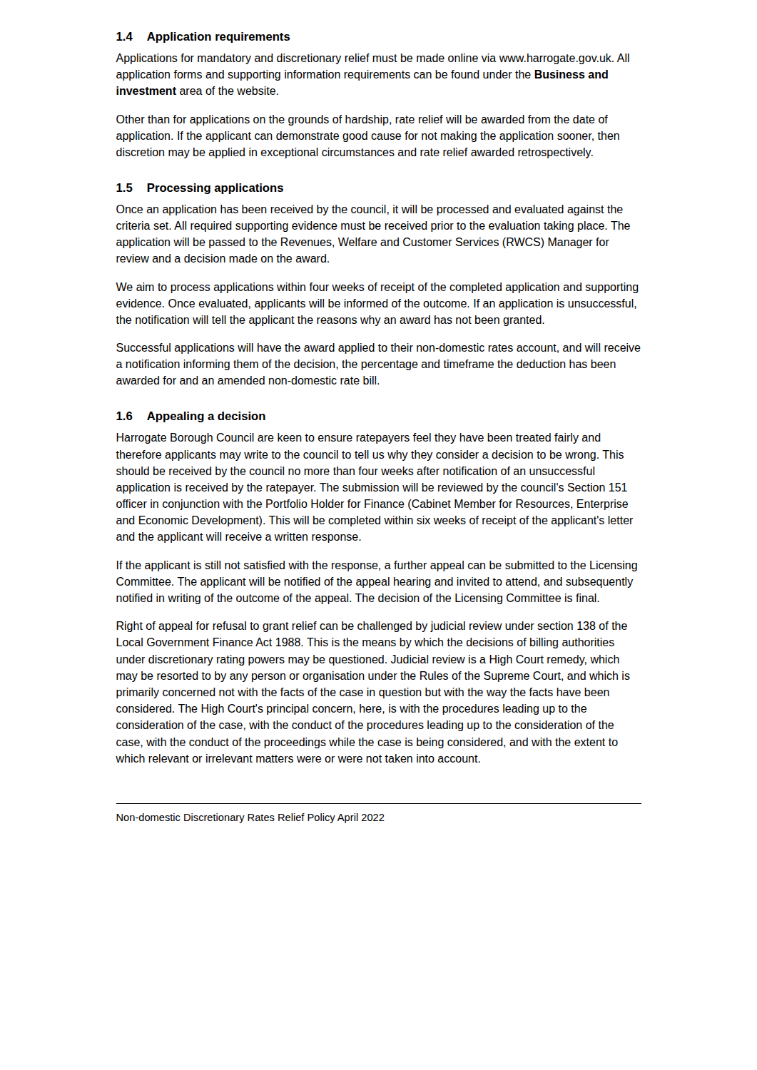1.4 Application requirements
Applications for mandatory and discretionary relief must be made online via www.harrogate.gov.uk. All application forms and supporting information requirements can be found under the Business and investment area of the website.
Other than for applications on the grounds of hardship, rate relief will be awarded from the date of application. If the applicant can demonstrate good cause for not making the application sooner, then discretion may be applied in exceptional circumstances and rate relief awarded retrospectively.
1.5 Processing applications
Once an application has been received by the council, it will be processed and evaluated against the criteria set. All required supporting evidence must be received prior to the evaluation taking place. The application will be passed to the Revenues, Welfare and Customer Services (RWCS) Manager for review and a decision made on the award.
We aim to process applications within four weeks of receipt of the completed application and supporting evidence. Once evaluated, applicants will be informed of the outcome. If an application is unsuccessful, the notification will tell the applicant the reasons why an award has not been granted.
Successful applications will have the award applied to their non-domestic rates account, and will receive a notification informing them of the decision, the percentage and timeframe the deduction has been awarded for and an amended non-domestic rate bill.
1.6 Appealing a decision
Harrogate Borough Council are keen to ensure ratepayers feel they have been treated fairly and therefore applicants may write to the council to tell us why they consider a decision to be wrong. This should be received by the council no more than four weeks after notification of an unsuccessful application is received by the ratepayer. The submission will be reviewed by the council's Section 151 officer in conjunction with the Portfolio Holder for Finance (Cabinet Member for Resources, Enterprise and Economic Development). This will be completed within six weeks of receipt of the applicant's letter and the applicant will receive a written response.
If the applicant is still not satisfied with the response, a further appeal can be submitted to the Licensing Committee. The applicant will be notified of the appeal hearing and invited to attend, and subsequently notified in writing of the outcome of the appeal. The decision of the Licensing Committee is final.
Right of appeal for refusal to grant relief can be challenged by judicial review under section 138 of the Local Government Finance Act 1988. This is the means by which the decisions of billing authorities under discretionary rating powers may be questioned. Judicial review is a High Court remedy, which may be resorted to by any person or organisation under the Rules of the Supreme Court, and which is primarily concerned not with the facts of the case in question but with the way the facts have been considered. The High Court's principal concern, here, is with the procedures leading up to the consideration of the case, with the conduct of the procedures leading up to the consideration of the case, with the conduct of the proceedings while the case is being considered, and with the extent to which relevant or irrelevant matters were or were not taken into account.
Non-domestic Discretionary Rates Relief Policy April 2022